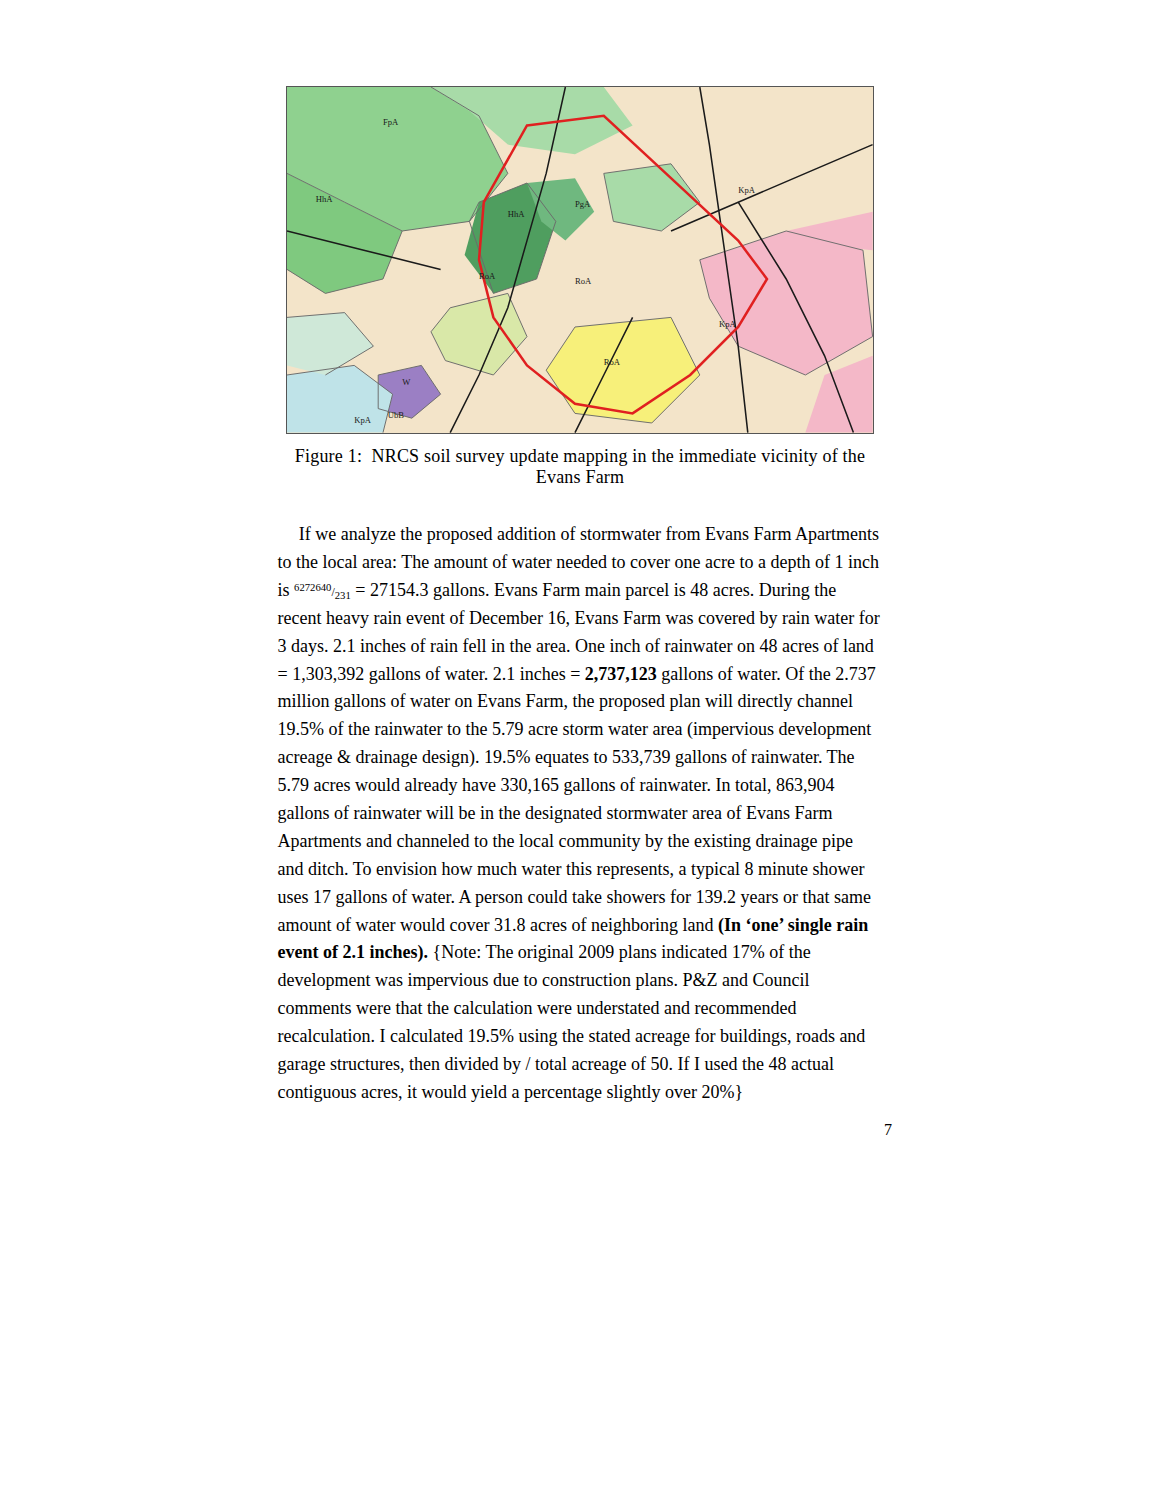FpA HhA HhA PgA RoA RoA RoA W UbB KpA KpA KpA
Figure 1: NRCS soil survey update mapping in the immediate vicinity of the Evans Farm
If we analyze the proposed addition of stormwater from Evans Farm Apartments to the local area: The amount of water needed to cover one acre to a depth of 1 inch is 6272640/231 = 27154.3 gallons. Evans Farm main parcel is 48 acres. During the recent heavy rain event of December 16, Evans Farm was covered by rain water for 3 days. 2.1 inches of rain fell in the area. One inch of rainwater on 48 acres of land = 1,303,392 gallons of water. 2.1 inches = 2,737,123 gallons of water. Of the 2.737 million gallons of water on Evans Farm, the proposed plan will directly channel 19.5% of the rainwater to the 5.79 acre storm water area (impervious development acreage & drainage design). 19.5% equates to 533,739 gallons of rainwater. The 5.79 acres would already have 330,165 gallons of rainwater. In total, 863,904 gallons of rainwater will be in the designated stormwater area of Evans Farm Apartments and channeled to the local community by the existing drainage pipe and ditch. To envision how much water this represents, a typical 8 minute shower uses 17 gallons of water. A person could take showers for 139.2 years or that same amount of water would cover 31.8 acres of neighboring land (In ‘one’ single rain event of 2.1 inches). {Note: The original 2009 plans indicated 17% of the development was impervious due to construction plans. P&Z and Council comments were that the calculation were understated and recommended recalculation. I calculated 19.5% using the stated acreage for buildings, roads and garage structures, then divided by / total acreage of 50. If I used the 48 actual contiguous acres, it would yield a percentage slightly over 20%}
7